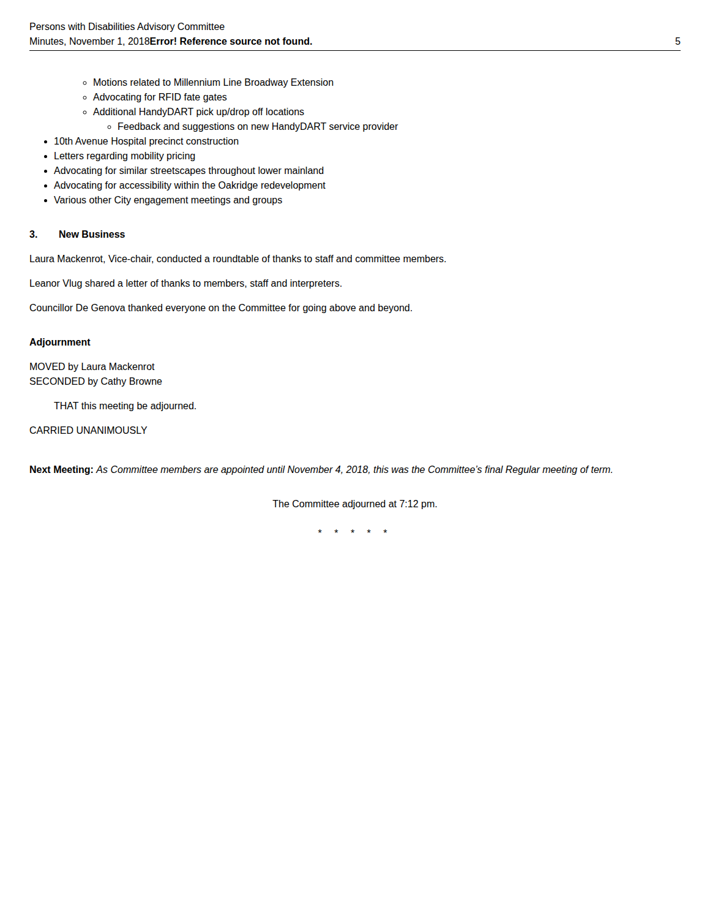Persons with Disabilities Advisory Committee
Minutes, November 1, 2018Error! Reference source not found.
5
Motions related to Millennium Line Broadway Extension
Advocating for RFID fate gates
Additional HandyDART pick up/drop off locations
Feedback and suggestions on new HandyDART service provider
10th Avenue Hospital precinct construction
Letters regarding mobility pricing
Advocating for similar streetscapes throughout lower mainland
Advocating for accessibility within the Oakridge redevelopment
Various other City engagement meetings and groups
3. New Business
Laura Mackenrot, Vice-chair, conducted a roundtable of thanks to staff and committee members.
Leanor Vlug shared a letter of thanks to members, staff and interpreters.
Councillor De Genova thanked everyone on the Committee for going above and beyond.
Adjournment
MOVED by Laura Mackenrot
SECONDED by Cathy Browne
THAT this meeting be adjourned.
CARRIED UNANIMOUSLY
Next Meeting: As Committee members are appointed until November 4, 2018, this was the Committee’s final Regular meeting of term.
The Committee adjourned at 7:12 pm.
* * * * *